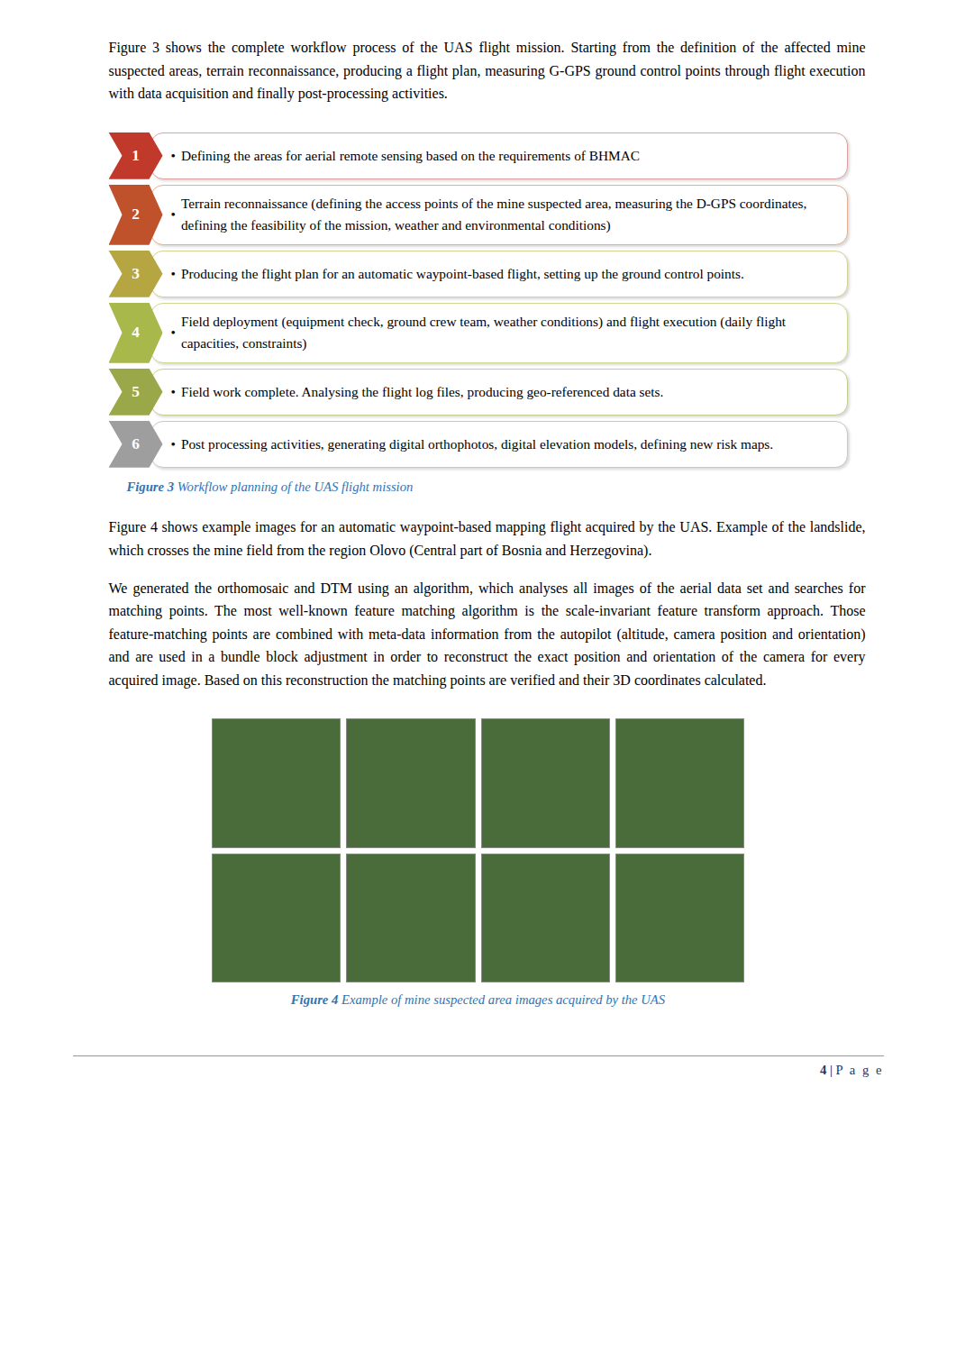Figure 3 shows the complete workflow process of the UAS flight mission. Starting from the definition of the affected mine suspected areas, terrain reconnaissance, producing a flight plan, measuring G-GPS ground control points through flight execution with data acquisition and finally post-processing activities.
1
• Defining the areas for aerial remote sensing based on the requirements of BHMAC
2
• Terrain reconnaissance (defining the access points of the mine suspected area, measuring the D-GPS coordinates, defining the feasibility of the mission, weather and environmental conditions)
3
•Producing the flight plan for an automatic waypoint-based flight, setting up the ground control points.
4
• Field deployment (equipment check, ground crew team, weather conditions) and flight execution (daily flight capacities, constraints)
5
• Field work complete. Analysing the flight log files, producing geo-referenced data sets.
6
• Post processing activities, generating digital orthophotos, digital elevation models, defining new risk maps.
Figure 3 Workflow planning of the UAS flight mission
Figure 4 shows example images for an automatic waypoint-based mapping flight acquired by the UAS. Example of the landslide, which crosses the mine field from the region Olovo (Central part of Bosnia and Herzegovina).
We generated the orthomosaic and DTM using an algorithm, which analyses all images of the aerial data set and searches for matching points. The most well-known feature matching algorithm is the scale-invariant feature transform approach. Those feature-matching points are combined with meta-data information from the autopilot (altitude, camera position and orientation) and are used in a bundle block adjustment in order to reconstruct the exact position and orientation of the camera for every acquired image. Based on this reconstruction the matching points are verified and their 3D coordinates calculated.
Figure 4 Example of mine suspected area images acquired by the UAS
4 | P a g e